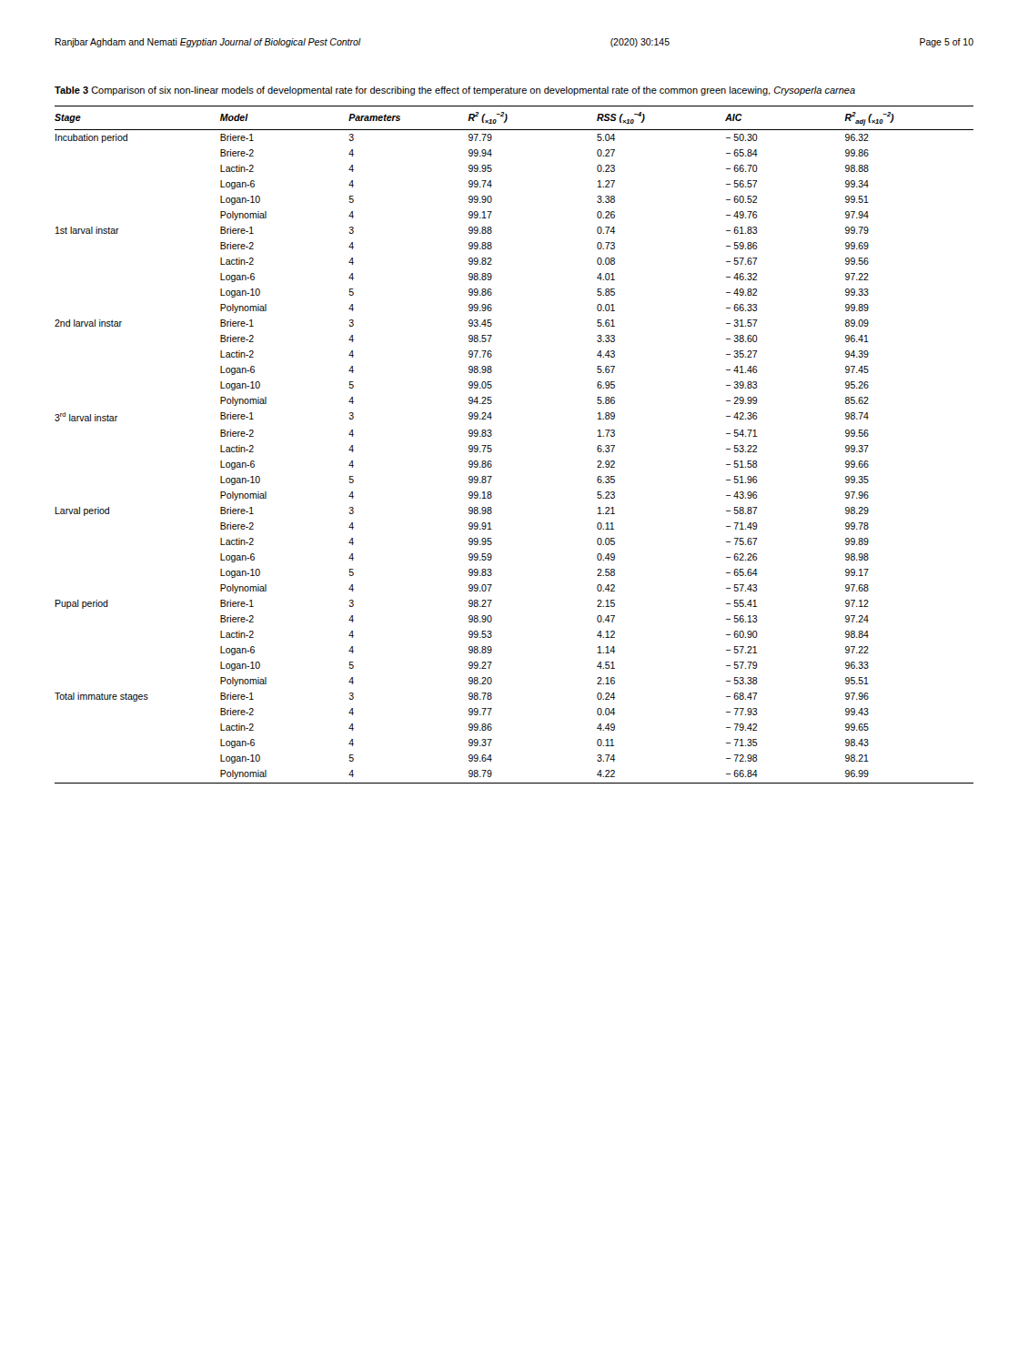Ranjbar Aghdam and Nemati Egyptian Journal of Biological Pest Control
(2020) 30:145
Page 5 of 10
Table 3 Comparison of six non-linear models of developmental rate for describing the effect of temperature on developmental rate of the common green lacewing, Crysoperla carnea
| Stage | Model | Parameters | R 2 ( ×10 −2 ) | RSS ( ×10 −4 ) | AIC | R 2 adj ( ×10 −2 ) |
| --- | --- | --- | --- | --- | --- | --- |
| Incubation period | Briere-1 | 3 | 97.79 | 5.04 | − 50.30 | 96.32 |
| | Briere-2 | 4 | 99.94 | 0.27 | − 65.84 | 99.86 |
| | Lactin-2 | 4 | 99.95 | 0.23 | − 66.70 | 98.88 |
| | Logan-6 | 4 | 99.74 | 1.27 | − 56.57 | 99.34 |
| | Logan-10 | 5 | 99.90 | 3.38 | − 60.52 | 99.51 |
| | Polynomial | 4 | 99.17 | 0.26 | − 49.76 | 97.94 |
| 1st larval instar | Briere-1 | 3 | 99.88 | 0.74 | − 61.83 | 99.79 |
| | Briere-2 | 4 | 99.88 | 0.73 | − 59.86 | 99.69 |
| | Lactin-2 | 4 | 99.82 | 0.08 | − 57.67 | 99.56 |
| | Logan-6 | 4 | 98.89 | 4.01 | − 46.32 | 97.22 |
| | Logan-10 | 5 | 99.86 | 5.85 | − 49.82 | 99.33 |
| | Polynomial | 4 | 99.96 | 0.01 | − 66.33 | 99.89 |
| 2nd larval instar | Briere-1 | 3 | 93.45 | 5.61 | − 31.57 | 89.09 |
| | Briere-2 | 4 | 98.57 | 3.33 | − 38.60 | 96.41 |
| | Lactin-2 | 4 | 97.76 | 4.43 | − 35.27 | 94.39 |
| | Logan-6 | 4 | 98.98 | 5.67 | − 41.46 | 97.45 |
| | Logan-10 | 5 | 99.05 | 6.95 | − 39.83 | 95.26 |
| | Polynomial | 4 | 94.25 | 5.86 | − 29.99 | 85.62 |
| 3 rd larval instar | Briere-1 | 3 | 99.24 | 1.89 | − 42.36 | 98.74 |
| | Briere-2 | 4 | 99.83 | 1.73 | − 54.71 | 99.56 |
| | Lactin-2 | 4 | 99.75 | 6.37 | − 53.22 | 99.37 |
| | Logan-6 | 4 | 99.86 | 2.92 | − 51.58 | 99.66 |
| | Logan-10 | 5 | 99.87 | 6.35 | − 51.96 | 99.35 |
| | Polynomial | 4 | 99.18 | 5.23 | − 43.96 | 97.96 |
| Larval period | Briere-1 | 3 | 98.98 | 1.21 | − 58.87 | 98.29 |
| | Briere-2 | 4 | 99.91 | 0.11 | − 71.49 | 99.78 |
| | Lactin-2 | 4 | 99.95 | 0.05 | − 75.67 | 99.89 |
| | Logan-6 | 4 | 99.59 | 0.49 | − 62.26 | 98.98 |
| | Logan-10 | 5 | 99.83 | 2.58 | − 65.64 | 99.17 |
| | Polynomial | 4 | 99.07 | 0.42 | − 57.43 | 97.68 |
| Pupal period | Briere-1 | 3 | 98.27 | 2.15 | − 55.41 | 97.12 |
| | Briere-2 | 4 | 98.90 | 0.47 | − 56.13 | 97.24 |
| | Lactin-2 | 4 | 99.53 | 4.12 | − 60.90 | 98.84 |
| | Logan-6 | 4 | 98.89 | 1.14 | − 57.21 | 97.22 |
| | Logan-10 | 5 | 99.27 | 4.51 | − 57.79 | 96.33 |
| | Polynomial | 4 | 98.20 | 2.16 | − 53.38 | 95.51 |
| Total immature stages | Briere-1 | 3 | 98.78 | 0.24 | − 68.47 | 97.96 |
| | Briere-2 | 4 | 99.77 | 0.04 | − 77.93 | 99.43 |
| | Lactin-2 | 4 | 99.86 | 4.49 | − 79.42 | 99.65 |
| | Logan-6 | 4 | 99.37 | 0.11 | − 71.35 | 98.43 |
| | Logan-10 | 5 | 99.64 | 3.74 | − 72.98 | 98.21 |
| | Polynomial | 4 | 98.79 | 4.22 | − 66.84 | 96.99 |